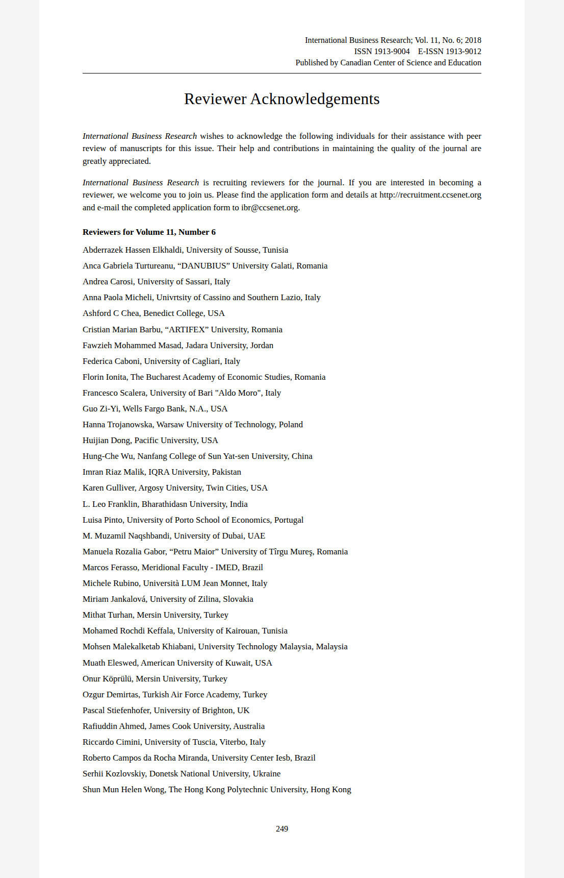International Business Research; Vol. 11, No. 6; 2018 ISSN 1913-9004 E-ISSN 1913-9012 Published by Canadian Center of Science and Education
Reviewer Acknowledgements
International Business Research wishes to acknowledge the following individuals for their assistance with peer review of manuscripts for this issue. Their help and contributions in maintaining the quality of the journal are greatly appreciated.
International Business Research is recruiting reviewers for the journal. If you are interested in becoming a reviewer, we welcome you to join us. Please find the application form and details at http://recruitment.ccsenet.org and e-mail the completed application form to ibr@ccsenet.org.
Reviewers for Volume 11, Number 6
Abderrazek Hassen Elkhaldi, University of Sousse, Tunisia
Anca Gabriela Turtureanu, “DANUBIUS” University Galati, Romania
Andrea Carosi, University of Sassari, Italy
Anna Paola Micheli, Univrtsity of Cassino and Southern Lazio, Italy
Ashford C Chea, Benedict College, USA
Cristian Marian Barbu, “ARTIFEX” University, Romania
Fawzieh Mohammed Masad, Jadara University, Jordan
Federica Caboni, University of Cagliari, Italy
Florin Ionita, The Bucharest Academy of Economic Studies, Romania
Francesco Scalera, University of Bari "Aldo Moro", Italy
Guo Zi-Yi, Wells Fargo Bank, N.A., USA
Hanna Trojanowska, Warsaw University of Technology, Poland
Huijian Dong, Pacific University, USA
Hung-Che Wu, Nanfang College of Sun Yat-sen University, China
Imran Riaz Malik, IQRA University, Pakistan
Karen Gulliver, Argosy University, Twin Cities, USA
L. Leo Franklin, Bharathidasn University, India
Luisa Pinto, University of Porto School of Economics, Portugal
M. Muzamil Naqshbandi, University of Dubai, UAE
Manuela Rozalia Gabor, “Petru Maior” University of Tîrgu Mureş, Romania
Marcos Ferasso, Meridional Faculty - IMED, Brazil
Michele Rubino, Università LUM Jean Monnet, Italy
Miriam Jankalová, University of Zilina, Slovakia
Mithat Turhan, Mersin University, Turkey
Mohamed Rochdi Keffala, University of Kairouan, Tunisia
Mohsen Malekalketab Khiabani, University Technology Malaysia, Malaysia
Muath Eleswed, American University of Kuwait, USA
Onur Köprülü, Mersin University, Turkey
Ozgur Demirtas, Turkish Air Force Academy, Turkey
Pascal Stiefenhofer, University of Brighton, UK
Rafiuddin Ahmed, James Cook University, Australia
Riccardo Cimini, University of Tuscia, Viterbo, Italy
Roberto Campos da Rocha Miranda, University Center Iesb, Brazil
Serhii Kozlovskiy, Donetsk National University, Ukraine
Shun Mun Helen Wong, The Hong Kong Polytechnic University, Hong Kong
249